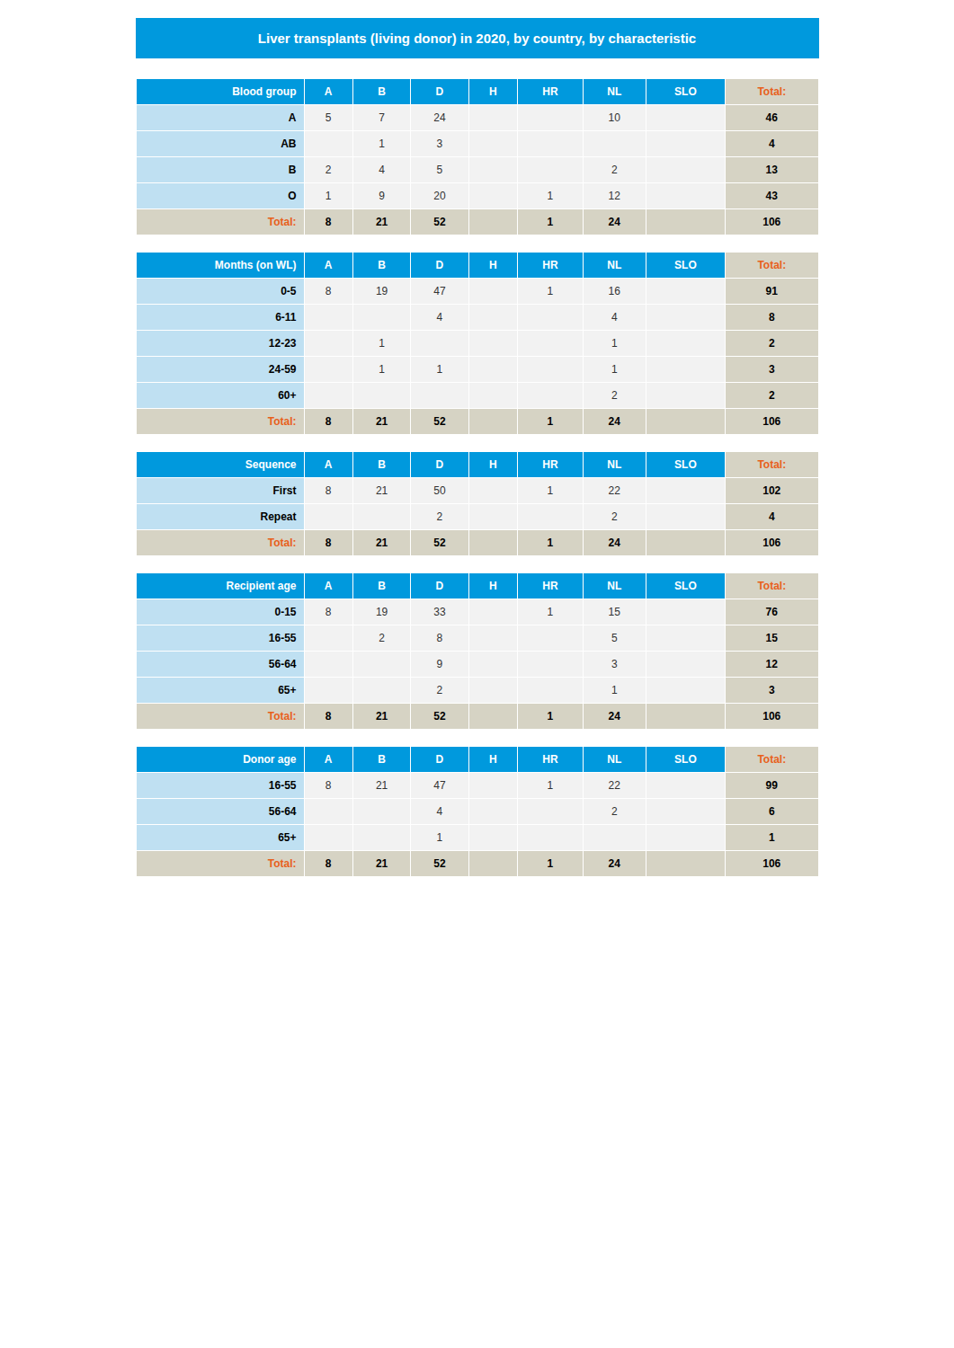Liver transplants (living donor) in 2020, by country, by characteristic
| Blood group | A | B | D | H | HR | NL | SLO | Total: |
| --- | --- | --- | --- | --- | --- | --- | --- | --- |
| A | 5 | 7 | 24 | | | 10 | | 46 |
| AB | | 1 | 3 | | | | | 4 |
| B | 2 | 4 | 5 | | | 2 | | 13 |
| O | 1 | 9 | 20 | | 1 | 12 | | 43 |
| Total: | 8 | 21 | 52 | | 1 | 24 | | 106 |
| Months (on WL) | A | B | D | H | HR | NL | SLO | Total: |
| --- | --- | --- | --- | --- | --- | --- | --- | --- |
| 0-5 | 8 | 19 | 47 | | 1 | 16 | | 91 |
| 6-11 | | | 4 | | | 4 | | 8 |
| 12-23 | | 1 | | | | 1 | | 2 |
| 24-59 | | 1 | 1 | | | 1 | | 3 |
| 60+ | | | | | | 2 | | 2 |
| Total: | 8 | 21 | 52 | | 1 | 24 | | 106 |
| Sequence | A | B | D | H | HR | NL | SLO | Total: |
| --- | --- | --- | --- | --- | --- | --- | --- | --- |
| First | 8 | 21 | 50 | | 1 | 22 | | 102 |
| Repeat | | | 2 | | | 2 | | 4 |
| Total: | 8 | 21 | 52 | | 1 | 24 | | 106 |
| Recipient age | A | B | D | H | HR | NL | SLO | Total: |
| --- | --- | --- | --- | --- | --- | --- | --- | --- |
| 0-15 | 8 | 19 | 33 | | 1 | 15 | | 76 |
| 16-55 | | 2 | 8 | | | 5 | | 15 |
| 56-64 | | | 9 | | | 3 | | 12 |
| 65+ | | | 2 | | | 1 | | 3 |
| Total: | 8 | 21 | 52 | | 1 | 24 | | 106 |
| Donor age | A | B | D | H | HR | NL | SLO | Total: |
| --- | --- | --- | --- | --- | --- | --- | --- | --- |
| 16-55 | 8 | 21 | 47 | | 1 | 22 | | 99 |
| 56-64 | | | 4 | | | 2 | | 6 |
| 65+ | | | 1 | | | | | 1 |
| Total: | 8 | 21 | 52 | | 1 | 24 | | 106 |